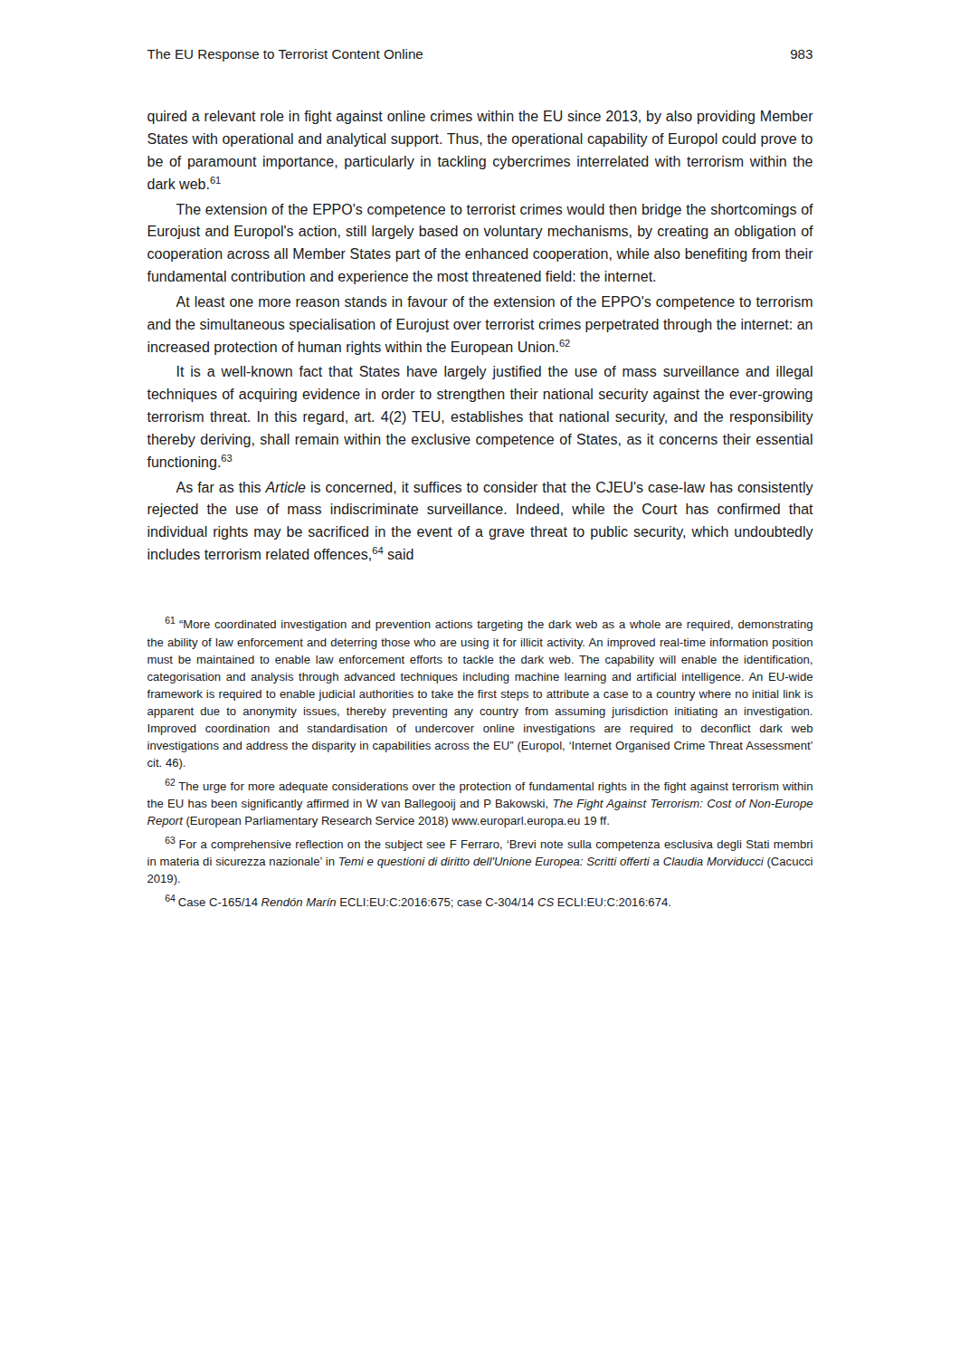The EU Response to Terrorist Content Online 983
quired a relevant role in fight against online crimes within the EU since 2013, by also providing Member States with operational and analytical support. Thus, the operational capability of Europol could prove to be of paramount importance, particularly in tackling cybercrimes interrelated with terrorism within the dark web.61
The extension of the EPPO's competence to terrorist crimes would then bridge the shortcomings of Eurojust and Europol's action, still largely based on voluntary mechanisms, by creating an obligation of cooperation across all Member States part of the enhanced cooperation, while also benefiting from their fundamental contribution and experience the most threatened field: the internet.
At least one more reason stands in favour of the extension of the EPPO's competence to terrorism and the simultaneous specialisation of Eurojust over terrorist crimes perpetrated through the internet: an increased protection of human rights within the European Union.62
It is a well-known fact that States have largely justified the use of mass surveillance and illegal techniques of acquiring evidence in order to strengthen their national security against the ever-growing terrorism threat. In this regard, art. 4(2) TEU, establishes that national security, and the responsibility thereby deriving, shall remain within the exclusive competence of States, as it concerns their essential functioning.63
As far as this Article is concerned, it suffices to consider that the CJEU's case-law has consistently rejected the use of mass indiscriminate surveillance. Indeed, while the Court has confirmed that individual rights may be sacrificed in the event of a grave threat to public security, which undoubtedly includes terrorism related offences,64 said
“More coordinated investigation and prevention actions targeting the dark web as a whole are required, demonstrating the ability of law enforcement and deterring those who are using it for illicit activity. An improved real-time information position must be maintained to enable law enforcement efforts to tackle the dark web. The capability will enable the identification, categorisation and analysis through advanced techniques including machine learning and artificial intelligence. An EU-wide framework is required to enable judicial authorities to take the first steps to attribute a case to a country where no initial link is apparent due to anonymity issues, thereby preventing any country from assuming jurisdiction initiating an investigation. Improved coordination and standardisation of undercover online investigations are required to deconflict dark web investigations and address the disparity in capabilities across the EU” (Europol, ‘Internet Organised Crime Threat Assessment’ cit. 46).
The urge for more adequate considerations over the protection of fundamental rights in the fight against terrorism within the EU has been significantly affirmed in W van Ballegooij and P Bakowski, The Fight Against Terrorism: Cost of Non-Europe Report (European Parliamentary Research Service 2018) www.europarl.europa.eu 19 ff.
For a comprehensive reflection on the subject see F Ferraro, ‘Brevi note sulla competenza esclusiva degli Stati membri in materia di sicurezza nazionale’ in Temi e questioni di diritto dell'Unione Europea: Scritti offerti a Claudia Morviducci (Cacucci 2019).
Case C-165/14 Rendón Marín ECLI:EU:C:2016:675; case C-304/14 CS ECLI:EU:C:2016:674.